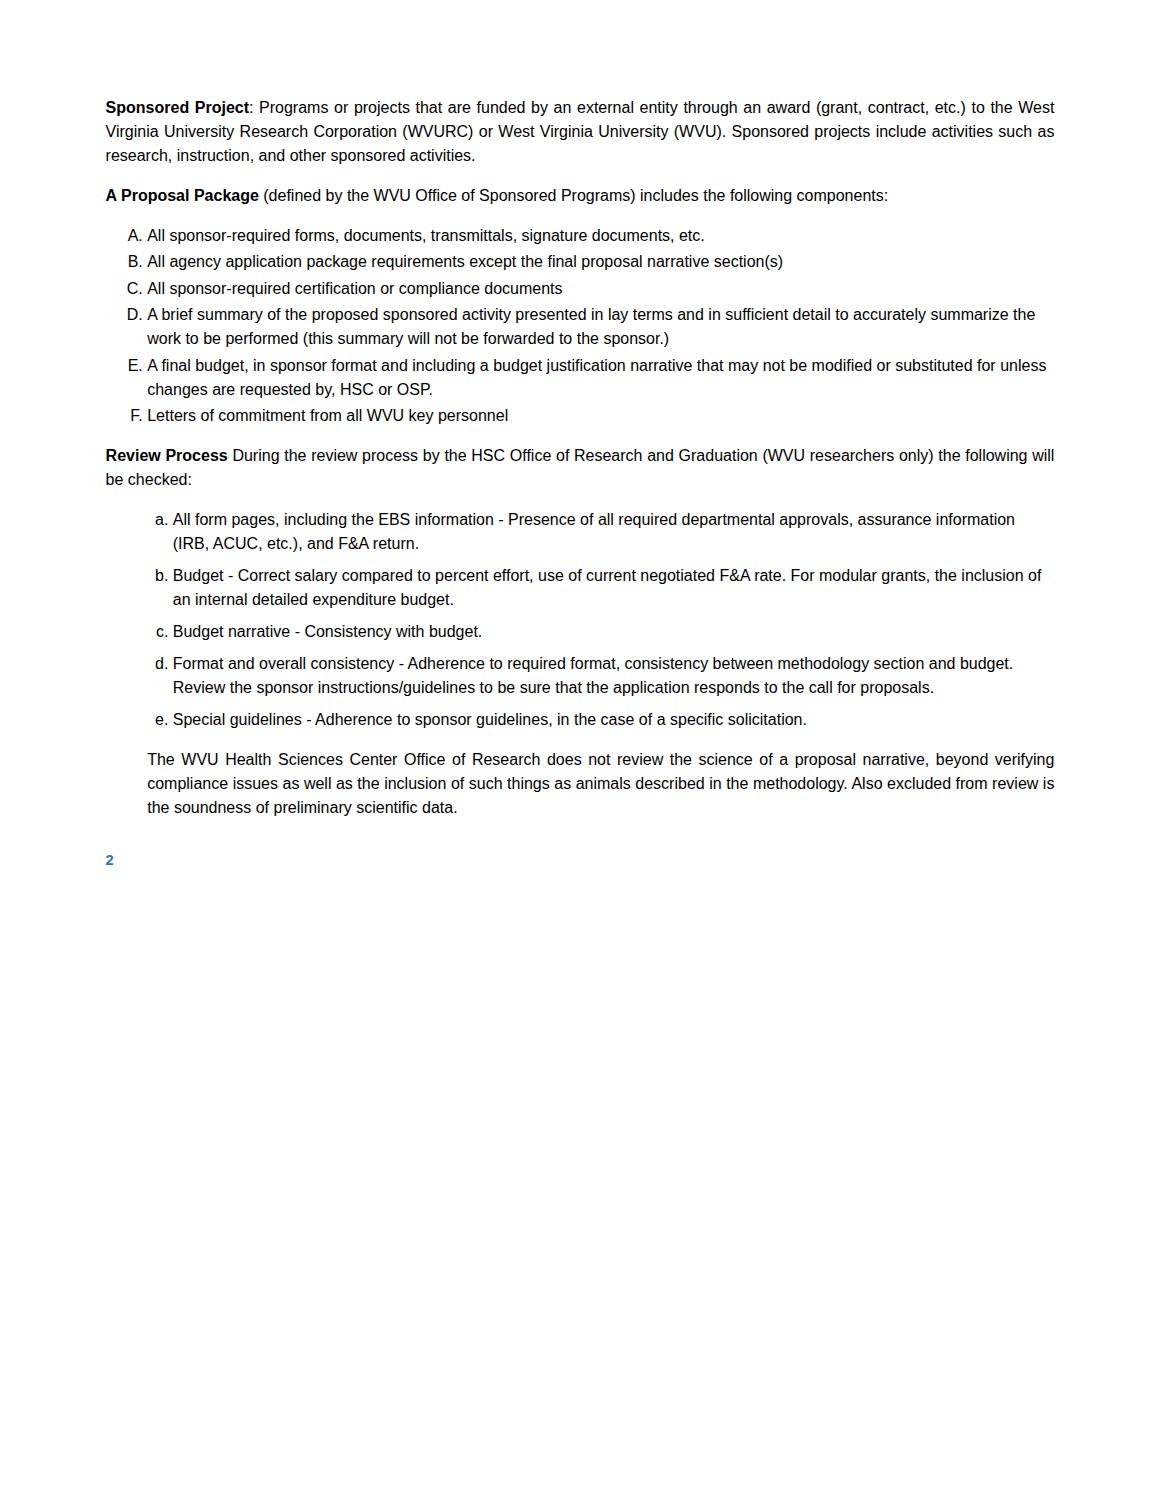Sponsored Project: Programs or projects that are funded by an external entity through an award (grant, contract, etc.) to the West Virginia University Research Corporation (WVURC) or West Virginia University (WVU). Sponsored projects include activities such as research, instruction, and other sponsored activities.
A Proposal Package (defined by the WVU Office of Sponsored Programs) includes the following components:
All sponsor-required forms, documents, transmittals, signature documents, etc.
All agency application package requirements except the final proposal narrative section(s)
All sponsor-required certification or compliance documents
A brief summary of the proposed sponsored activity presented in lay terms and in sufficient detail to accurately summarize the work to be performed (this summary will not be forwarded to the sponsor.)
A final budget, in sponsor format and including a budget justification narrative that may not be modified or substituted for unless changes are requested by, HSC or OSP.
Letters of commitment from all WVU key personnel
Review Process During the review process by the HSC Office of Research and Graduation (WVU researchers only) the following will be checked:
All form pages, including the EBS information - Presence of all required departmental approvals, assurance information (IRB, ACUC, etc.), and F&A return.
Budget - Correct salary compared to percent effort, use of current negotiated F&A rate. For modular grants, the inclusion of an internal detailed expenditure budget.
Budget narrative - Consistency with budget.
Format and overall consistency - Adherence to required format, consistency between methodology section and budget. Review the sponsor instructions/guidelines to be sure that the application responds to the call for proposals.
Special guidelines - Adherence to sponsor guidelines, in the case of a specific solicitation.
The WVU Health Sciences Center Office of Research does not review the science of a proposal narrative, beyond verifying compliance issues as well as the inclusion of such things as animals described in the methodology. Also excluded from review is the soundness of preliminary scientific data.
2